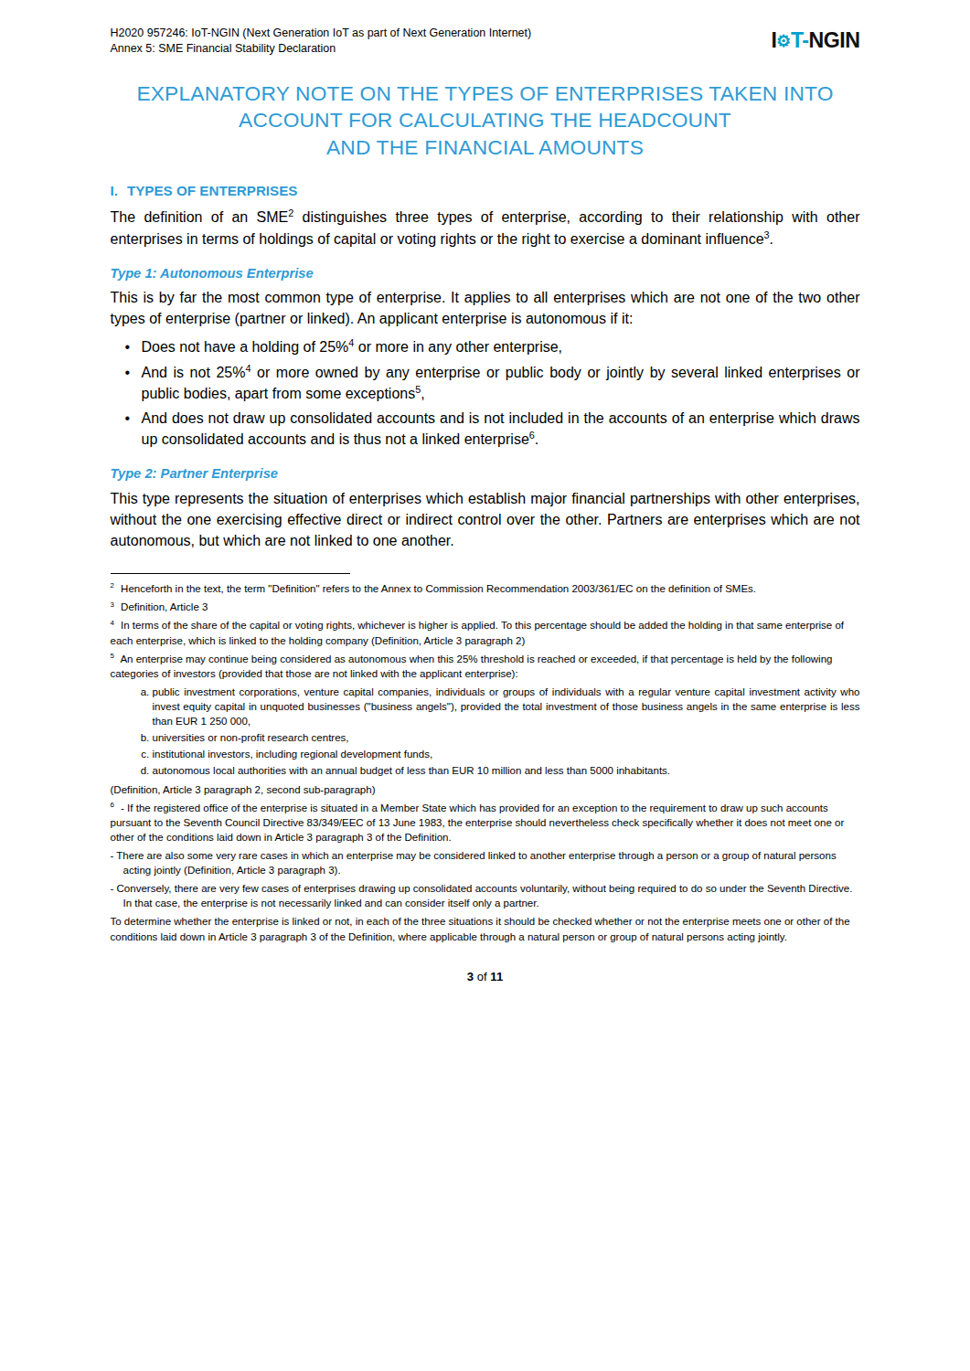H2020 957246: IoT-NGIN (Next Generation IoT as part of Next Generation Internet)
Annex 5: SME Financial Stability Declaration
I⚙T-NGIN
Explanatory note on the types of enterprises taken into account for calculating the headcount
and the financial amounts
I. Types of enterprises
The definition of an SME2 distinguishes three types of enterprise, according to their relationship with other enterprises in terms of holdings of capital or voting rights or the right to exercise a dominant influence3.
Type 1: Autonomous Enterprise
This is by far the most common type of enterprise. It applies to all enterprises which are not one of the two other types of enterprise (partner or linked). An applicant enterprise is autonomous if it:
Does not have a holding of 25%4 or more in any other enterprise,
And is not 25%4 or more owned by any enterprise or public body or jointly by several linked enterprises or public bodies, apart from some exceptions5,
And does not draw up consolidated accounts and is not included in the accounts of an enterprise which draws up consolidated accounts and is thus not a linked enterprise6.
Type 2: Partner Enterprise
This type represents the situation of enterprises which establish major financial partnerships with other enterprises, without the one exercising effective direct or indirect control over the other. Partners are enterprises which are not autonomous, but which are not linked to one another.
2 Henceforth in the text, the term "Definition" refers to the Annex to Commission Recommendation 2003/361/EC on the definition of SMEs.
3 Definition, Article 3
4 In terms of the share of the capital or voting rights, whichever is higher is applied. To this percentage should be added the holding in that same enterprise of each enterprise, which is linked to the holding company (Definition, Article 3 paragraph 2)
5 An enterprise may continue being considered as autonomous when this 25% threshold is reached or exceeded, if that percentage is held by the following categories of investors (provided that those are not linked with the applicant enterprise):
public investment corporations, venture capital companies, individuals or groups of individuals with a regular venture capital investment activity who invest equity capital in unquoted businesses ("business angels"), provided the total investment of those business angels in the same enterprise is less than EUR 1 250 000,
universities or non-profit research centres,
institutional investors, including regional development funds,
autonomous local authorities with an annual budget of less than EUR 10 million and less than 5000 inhabitants.
(Definition, Article 3 paragraph 2, second sub-paragraph)
6 - If the registered office of the enterprise is situated in a Member State which has provided for an exception to the requirement to draw up such accounts pursuant to the Seventh Council Directive 83/349/EEC of 13 June 1983, the enterprise should nevertheless check specifically whether it does not meet one or other of the conditions laid down in Article 3 paragraph 3 of the Definition.
- There are also some very rare cases in which an enterprise may be considered linked to another enterprise through a person or a group of natural persons acting jointly (Definition, Article 3 paragraph 3).
- Conversely, there are very few cases of enterprises drawing up consolidated accounts voluntarily, without being required to do so under the Seventh Directive. In that case, the enterprise is not necessarily linked and can consider itself only a partner.
To determine whether the enterprise is linked or not, in each of the three situations it should be checked whether or not the enterprise meets one or other of the conditions laid down in Article 3 paragraph 3 of the Definition, where applicable through a natural person or group of natural persons acting jointly.
3 of 11